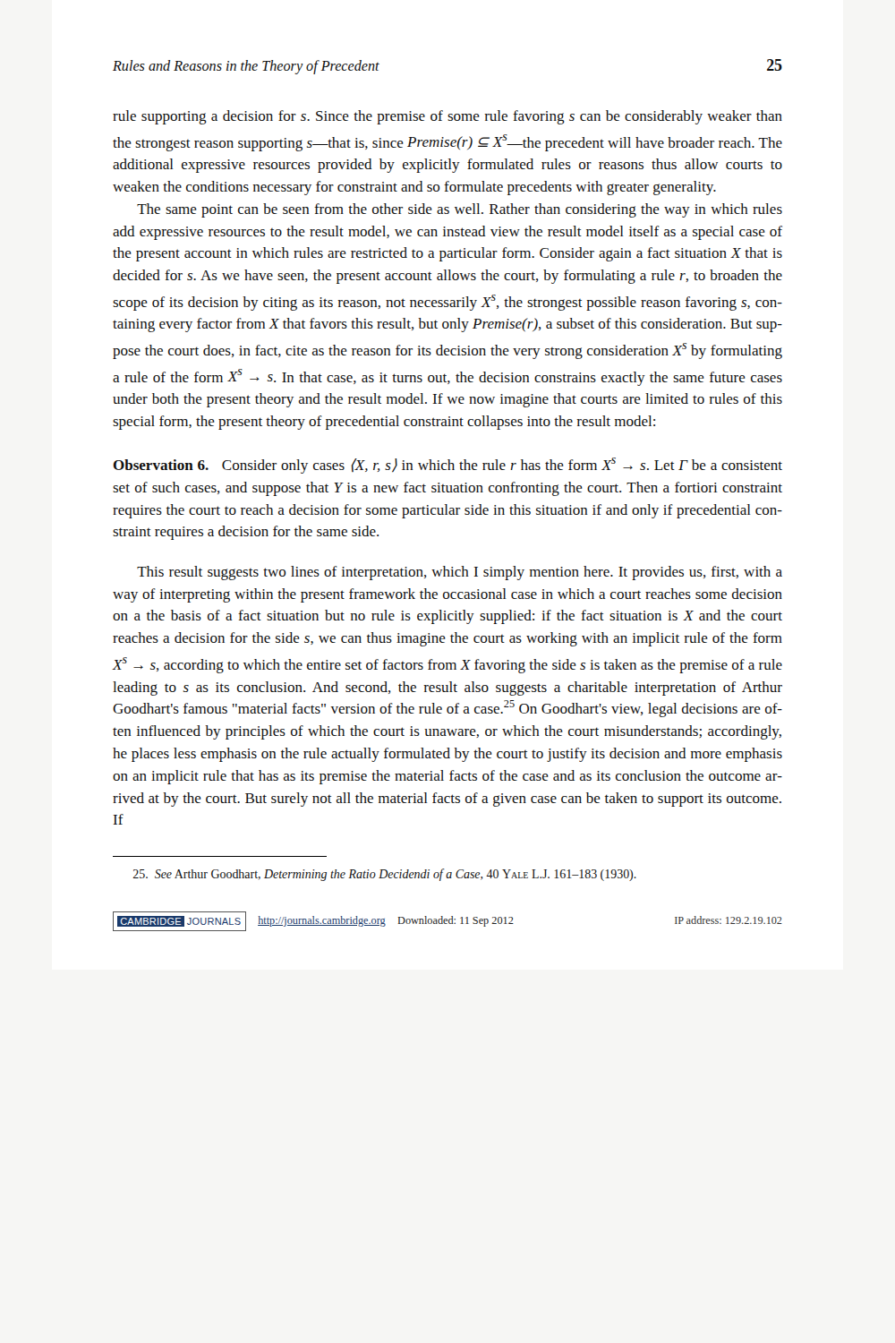Rules and Reasons in the Theory of Precedent 25
rule supporting a decision for s. Since the premise of some rule favoring s can be considerably weaker than the strongest reason supporting s—that is, since Premise(r) ⊆ Xs—the precedent will have broader reach. The additional expressive resources provided by explicitly formulated rules or reasons thus allow courts to weaken the conditions necessary for constraint and so formulate precedents with greater generality.
The same point can be seen from the other side as well. Rather than considering the way in which rules add expressive resources to the result model, we can instead view the result model itself as a special case of the present account in which rules are restricted to a particular form. Consider again a fact situation X that is decided for s. As we have seen, the present account allows the court, by formulating a rule r, to broaden the scope of its decision by citing as its reason, not necessarily Xs, the strongest possible reason favoring s, containing every factor from X that favors this result, but only Premise(r), a subset of this consideration. But suppose the court does, in fact, cite as the reason for its decision the very strong consideration Xs by formulating a rule of the form Xs → s. In that case, as it turns out, the decision constrains exactly the same future cases under both the present theory and the result model. If we now imagine that courts are limited to rules of this special form, the present theory of precedential constraint collapses into the result model:
Observation 6. Consider only cases ⟨X, r, s⟩ in which the rule r has the form Xs → s. Let Γ be a consistent set of such cases, and suppose that Y is a new fact situation confronting the court. Then a fortiori constraint requires the court to reach a decision for some particular side in this situation if and only if precedential constraint requires a decision for the same side.
This result suggests two lines of interpretation, which I simply mention here. It provides us, first, with a way of interpreting within the present framework the occasional case in which a court reaches some decision on a the basis of a fact situation but no rule is explicitly supplied: if the fact situation is X and the court reaches a decision for the side s, we can thus imagine the court as working with an implicit rule of the form Xs → s, according to which the entire set of factors from X favoring the side s is taken as the premise of a rule leading to s as its conclusion. And second, the result also suggests a charitable interpretation of Arthur Goodhart's famous "material facts" version of the rule of a case.25 On Goodhart's view, legal decisions are often influenced by principles of which the court is unaware, or which the court misunderstands; accordingly, he places less emphasis on the rule actually formulated by the court to justify its decision and more emphasis on an implicit rule that has as its premise the material facts of the case and as its conclusion the outcome arrived at by the court. But surely not all the material facts of a given case can be taken to support its outcome. If
25. See Arthur Goodhart, Determining the Ratio Decidendi of a Case, 40 Yale L.J. 161–183 (1930).
CAMBRIDGE JOURNALS http://journals.cambridge.org Downloaded: 11 Sep 2012 IP address: 129.2.19.102